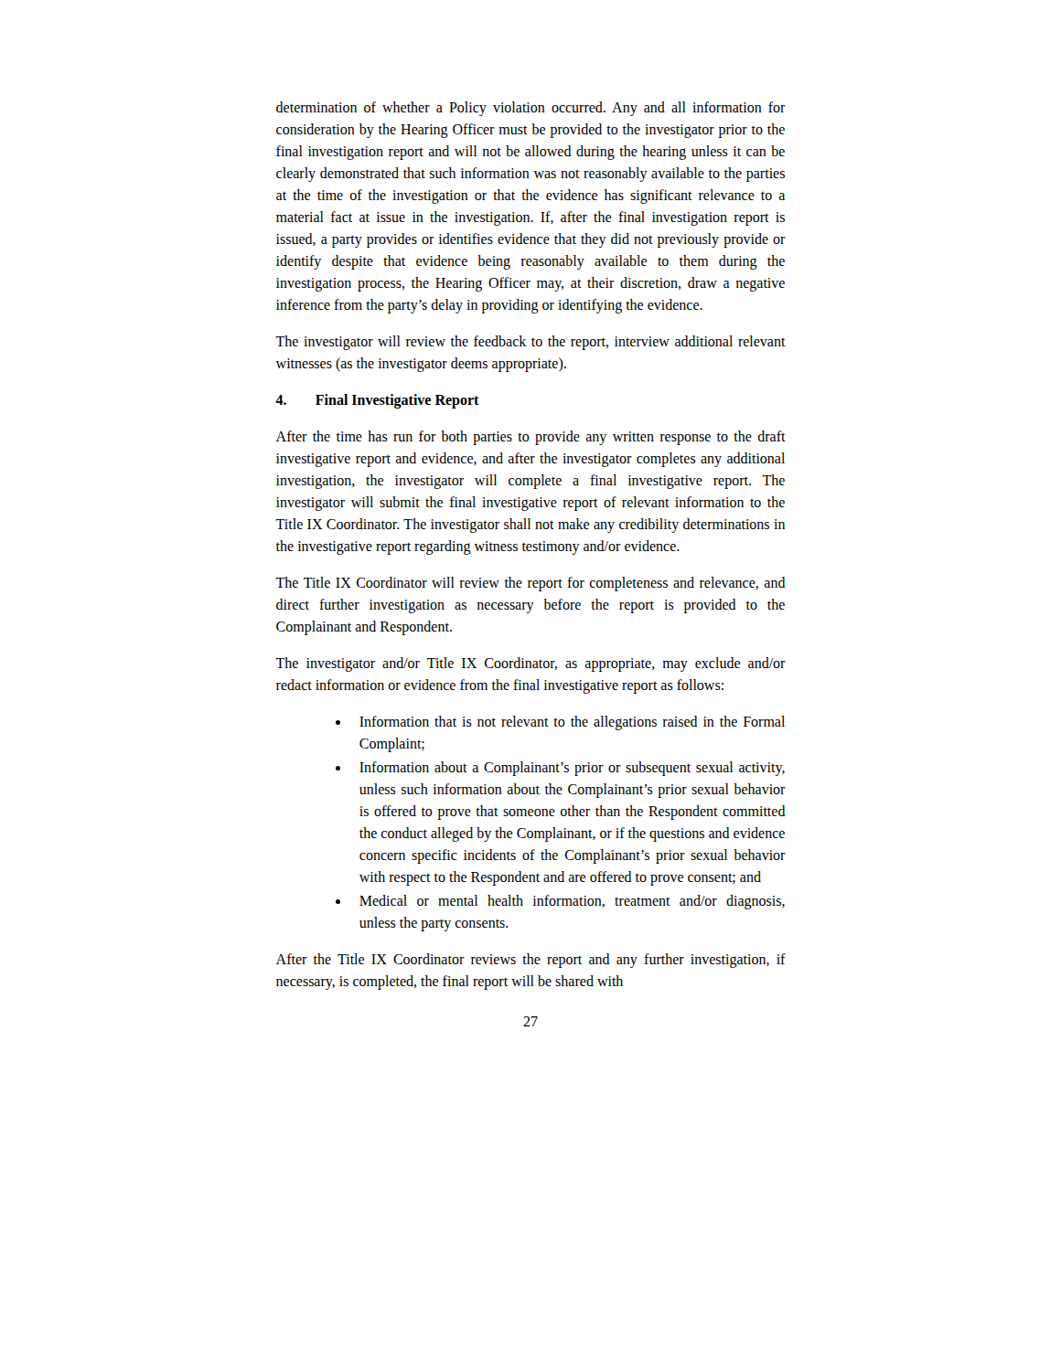determination of whether a Policy violation occurred. Any and all information for consideration by the Hearing Officer must be provided to the investigator prior to the final investigation report and will not be allowed during the hearing unless it can be clearly demonstrated that such information was not reasonably available to the parties at the time of the investigation or that the evidence has significant relevance to a material fact at issue in the investigation. If, after the final investigation report is issued, a party provides or identifies evidence that they did not previously provide or identify despite that evidence being reasonably available to them during the investigation process, the Hearing Officer may, at their discretion, draw a negative inference from the party’s delay in providing or identifying the evidence.
The investigator will review the feedback to the report, interview additional relevant witnesses (as the investigator deems appropriate).
4. Final Investigative Report
After the time has run for both parties to provide any written response to the draft investigative report and evidence, and after the investigator completes any additional investigation, the investigator will complete a final investigative report. The investigator will submit the final investigative report of relevant information to the Title IX Coordinator. The investigator shall not make any credibility determinations in the investigative report regarding witness testimony and/or evidence.
The Title IX Coordinator will review the report for completeness and relevance, and direct further investigation as necessary before the report is provided to the Complainant and Respondent.
The investigator and/or Title IX Coordinator, as appropriate, may exclude and/or redact information or evidence from the final investigative report as follows:
Information that is not relevant to the allegations raised in the Formal Complaint;
Information about a Complainant’s prior or subsequent sexual activity, unless such information about the Complainant’s prior sexual behavior is offered to prove that someone other than the Respondent committed the conduct alleged by the Complainant, or if the questions and evidence concern specific incidents of the Complainant’s prior sexual behavior with respect to the Respondent and are offered to prove consent; and
Medical or mental health information, treatment and/or diagnosis, unless the party consents.
After the Title IX Coordinator reviews the report and any further investigation, if necessary, is completed, the final report will be shared with
27